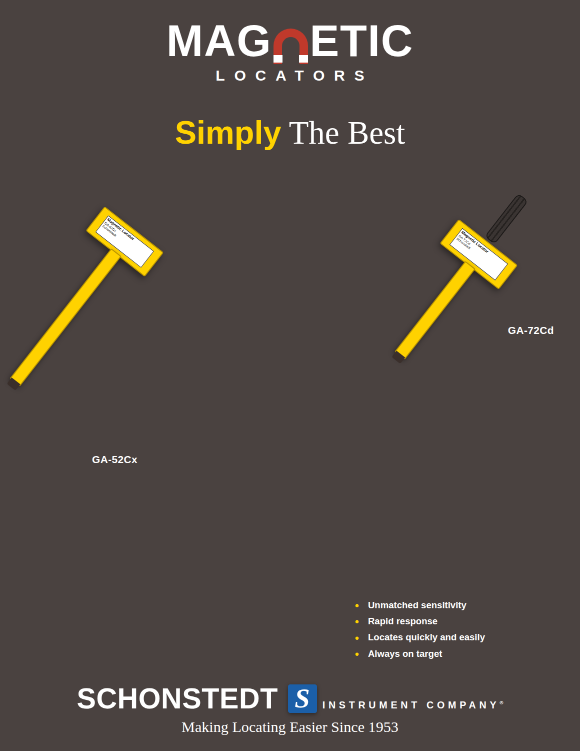MAG ETIC
LOCATORS
Simply The Best
Magnetic Locator GA-52Cx
Schonstedt
Magnetic Locator GA-72Cd
Schonstedt
GA-72Cd
GA-52Cx
Unmatched sensitivity
Rapid response
Locates quickly and easily
Always on target
SCHONSTEDTS
INSTRUMENT COMPANY®
Making Locating Easier Since 1953